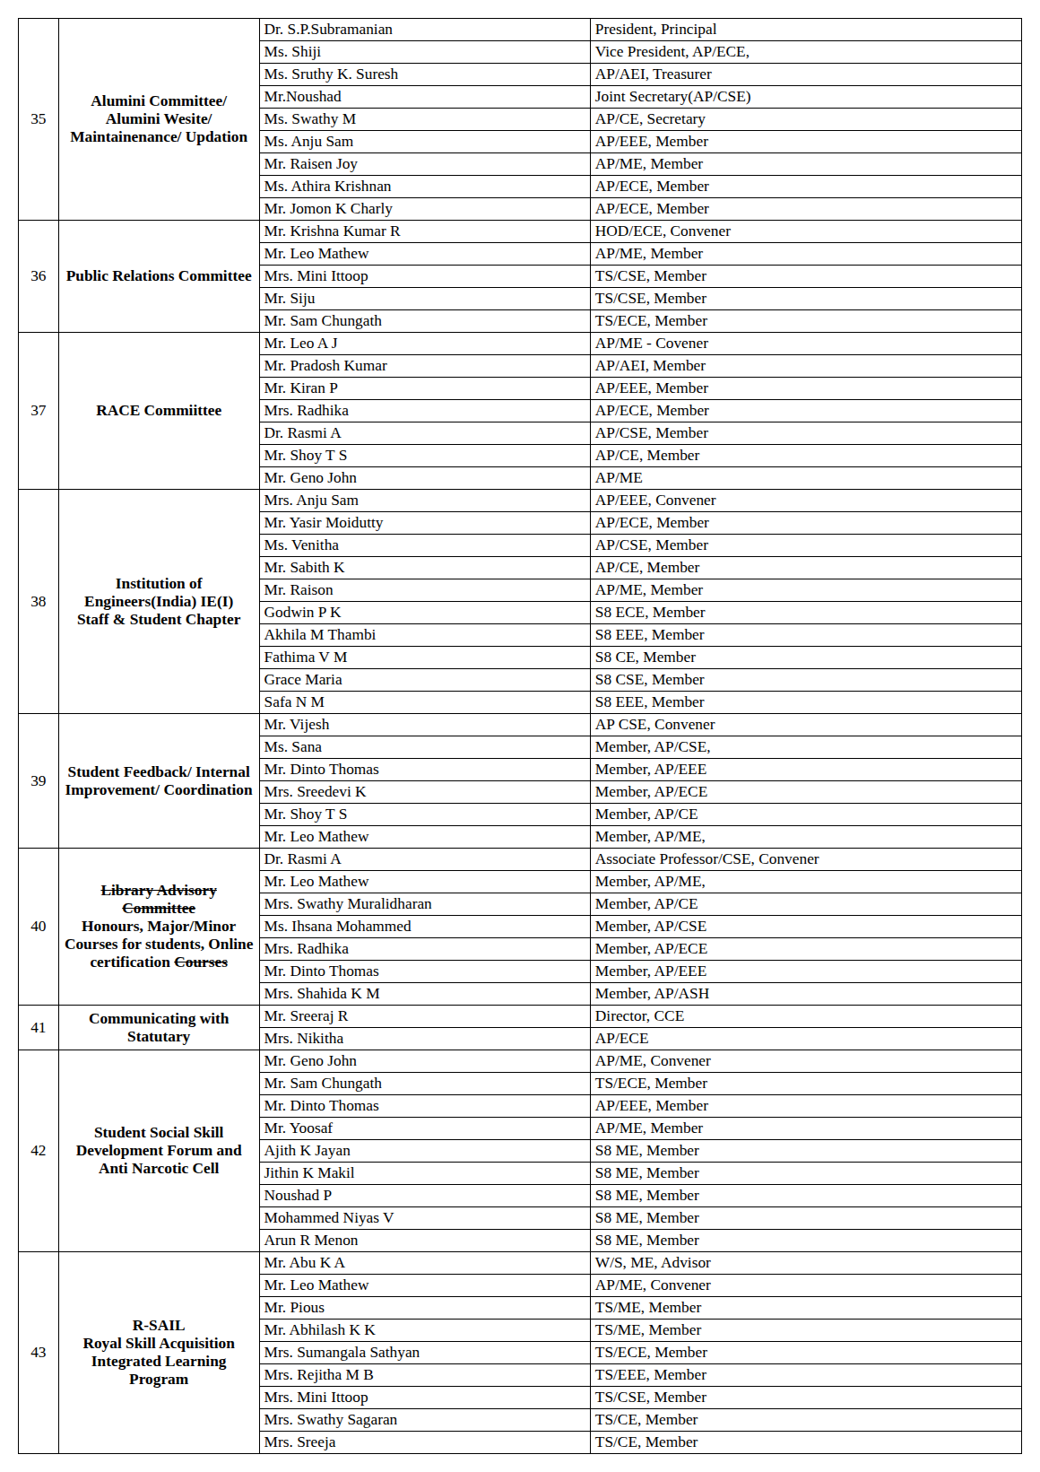| 35 | Alumini Committee/ Alumini Wesite/ Maintainenance/ Updation | Dr. S.P.Subramanian | President, Principal |
| Ms. Shiji | Vice President, AP/ECE, |
| Ms. Sruthy K. Suresh | AP/AEI, Treasurer |
| Mr.Noushad | Joint Secretary(AP/CSE) |
| Ms. Swathy M | AP/CE, Secretary |
| Ms. Anju Sam | AP/EEE, Member |
| Mr. Raisen Joy | AP/ME, Member |
| Ms. Athira Krishnan | AP/ECE, Member |
| Mr. Jomon K Charly | AP/ECE, Member |
| 36 | Public Relations Committee | Mr. Krishna Kumar R | HOD/ECE, Convener |
| Mr. Leo Mathew | AP/ME, Member |
| Mrs. Mini Ittoop | TS/CSE, Member |
| Mr. Siju | TS/CSE, Member |
| Mr. Sam Chungath | TS/ECE, Member |
| 37 | RACE Commiittee | Mr. Leo A J | AP/ME - Covener |
| Mr. Pradosh Kumar | AP/AEI, Member |
| Mr. Kiran P | AP/EEE, Member |
| Mrs. Radhika | AP/ECE, Member |
| Dr. Rasmi A | AP/CSE, Member |
| Mr. Shoy T S | AP/CE, Member |
| Mr. Geno John | AP/ME |
| 38 | Institution of Engineers(India) IE(I) Staff & Student Chapter | Mrs. Anju Sam | AP/EEE, Convener |
| Mr. Yasir Moidutty | AP/ECE, Member |
| Ms. Venitha | AP/CSE, Member |
| Mr. Sabith K | AP/CE, Member |
| Mr. Raison | AP/ME, Member |
| Godwin P K | S8 ECE, Member |
| Akhila M Thambi | S8 EEE, Member |
| Fathima V M | S8 CE, Member |
| Grace Maria | S8 CSE, Member |
| Safa N M | S8 EEE, Member |
| 39 | Student Feedback/ Internal Improvement/ Coordination | Mr. Vijesh | AP CSE, Convener |
| Ms. Sana | Member, AP/CSE, |
| Mr. Dinto Thomas | Member, AP/EEE |
| Mrs. Sreedevi K | Member, AP/ECE |
| Mr. Shoy T S | Member, AP/CE |
| Mr. Leo Mathew | Member, AP/ME, |
| 40 | Library Advisory Committee Honours, Major/Minor Courses for students, Online certification Courses | Dr. Rasmi A | Associate Professor/CSE, Convener |
| Mr. Leo Mathew | Member, AP/ME, |
| Mrs. Swathy Muralidharan | Member, AP/CE |
| Ms. Ihsana Mohammed | Member, AP/CSE |
| Mrs. Radhika | Member, AP/ECE |
| Mr. Dinto Thomas | Member, AP/EEE |
| Mrs. Shahida K M | Member, AP/ASH |
| 41 | Communicating with Statutary | Mr. Sreeraj R | Director, CCE |
| Mrs. Nikitha | AP/ECE |
| 42 | Student Social Skill Development Forum and Anti Narcotic Cell | Mr. Geno John | AP/ME, Convener |
| Mr. Sam Chungath | TS/ECE, Member |
| Mr. Dinto Thomas | AP/EEE, Member |
| Mr. Yoosaf | AP/ME, Member |
| Ajith K Jayan | S8 ME, Member |
| Jithin K Makil | S8 ME, Member |
| Noushad P | S8 ME, Member |
| Mohammed Niyas V | S8 ME, Member |
| Arun R Menon | S8 ME, Member |
| 43 | R-SAIL Royal Skill Acquisition Integrated Learning Program | Mr. Abu K A | W/S, ME, Advisor |
| Mr. Leo Mathew | AP/ME, Convener |
| Mr. Pious | TS/ME, Member |
| Mr. Abhilash K K | TS/ME, Member |
| Mrs. Sumangala Sathyan | TS/ECE, Member |
| Mrs. Rejitha M B | TS/EEE, Member |
| Mrs. Mini Ittoop | TS/CSE, Member |
| Mrs. Swathy Sagaran | TS/CE, Member |
| Mrs. Sreeja | TS/CE, Member |